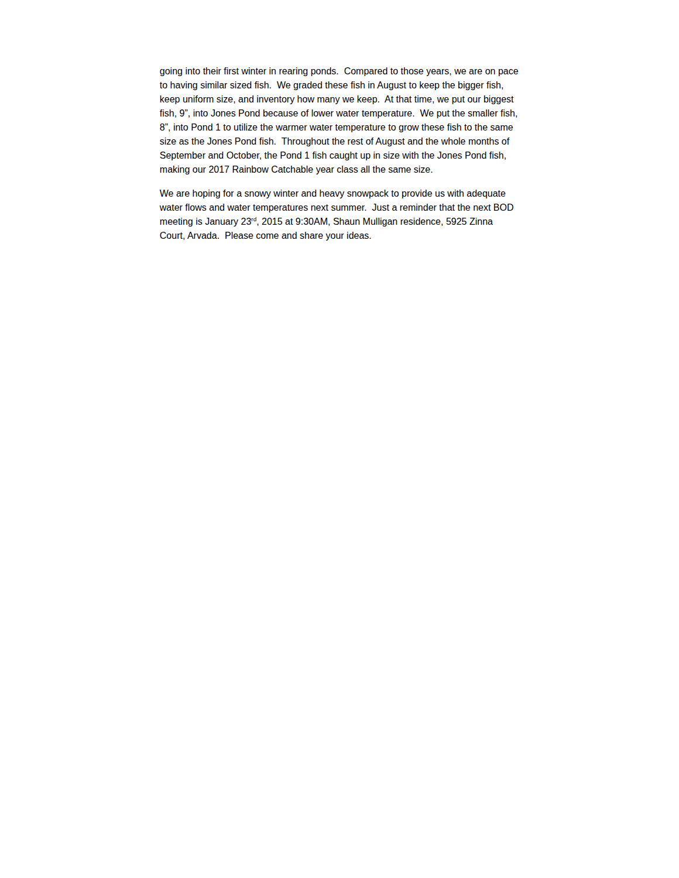going into their first winter in rearing ponds. Compared to those years, we are on pace to having similar sized fish. We graded these fish in August to keep the bigger fish, keep uniform size, and inventory how many we keep. At that time, we put our biggest fish, 9”, into Jones Pond because of lower water temperature. We put the smaller fish, 8”, into Pond 1 to utilize the warmer water temperature to grow these fish to the same size as the Jones Pond fish. Throughout the rest of August and the whole months of September and October, the Pond 1 fish caught up in size with the Jones Pond fish, making our 2017 Rainbow Catchable year class all the same size.
We are hoping for a snowy winter and heavy snowpack to provide us with adequate water flows and water temperatures next summer. Just a reminder that the next BOD meeting is January 23rd, 2015 at 9:30AM, Shaun Mulligan residence, 5925 Zinna Court, Arvada. Please come and share your ideas.